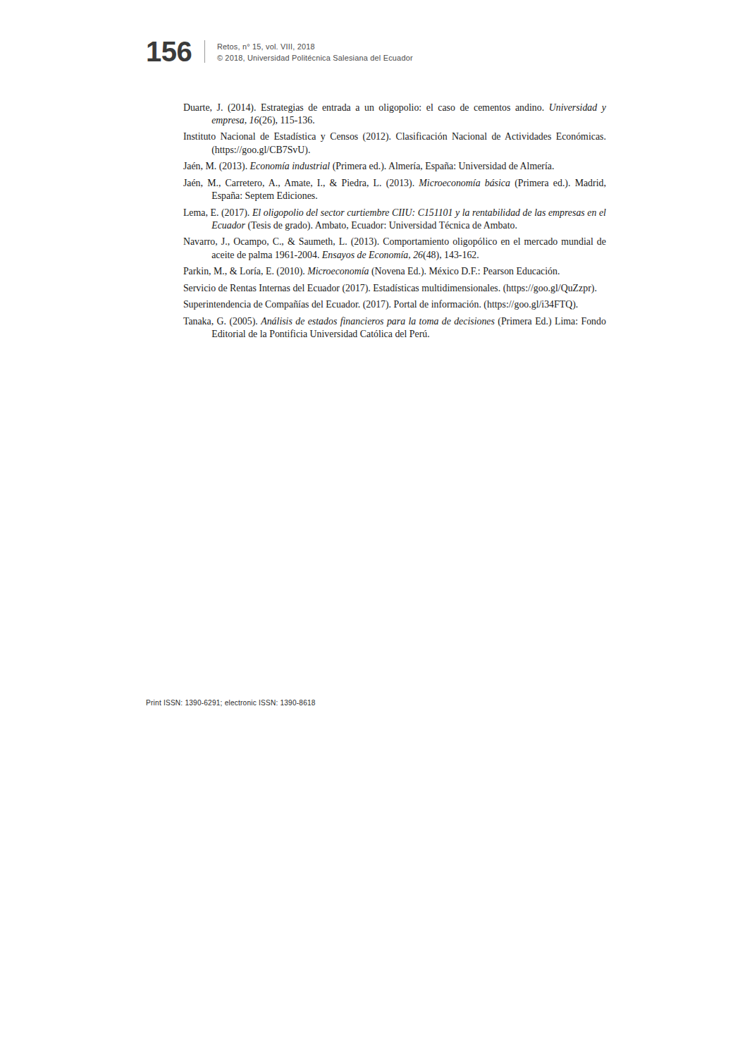156
Retos, n° 15, vol. VIII, 2018
© 2018, Universidad Politécnica Salesiana del Ecuador
Duarte, J. (2014). Estrategias de entrada a un oligopolio: el caso de cementos andino. Universidad y empresa, 16(26), 115-136.
Instituto Nacional de Estadística y Censos (2012). Clasificación Nacional de Actividades Económicas. (https://goo.gl/CB7SvU).
Jaén, M. (2013). Economía industrial (Primera ed.). Almería, España: Universidad de Almería.
Jaén, M., Carretero, A., Amate, I., & Piedra, L. (2013). Microeconomía básica (Primera ed.). Madrid, España: Septem Ediciones.
Lema, E. (2017). El oligopolio del sector curtiembre CIIU: C151101 y la rentabilidad de las empresas en el Ecuador (Tesis de grado). Ambato, Ecuador: Universidad Técnica de Ambato.
Navarro, J., Ocampo, C., & Saumeth, L. (2013). Comportamiento oligopólico en el mercado mundial de aceite de palma 1961-2004. Ensayos de Economía, 26(48), 143-162.
Parkin, M., & Loría, E. (2010). Microeconomía (Novena Ed.). México D.F.: Pearson Educación.
Servicio de Rentas Internas del Ecuador (2017). Estadísticas multidimensionales. (https://goo.gl/QuZzpr).
Superintendencia de Compañías del Ecuador. (2017). Portal de información. (https://goo.gl/i34FTQ).
Tanaka, G. (2005). Análisis de estados financieros para la toma de decisiones (Primera Ed.) Lima: Fondo Editorial de la Pontificia Universidad Católica del Perú.
Print ISSN: 1390-6291; electronic ISSN: 1390-8618